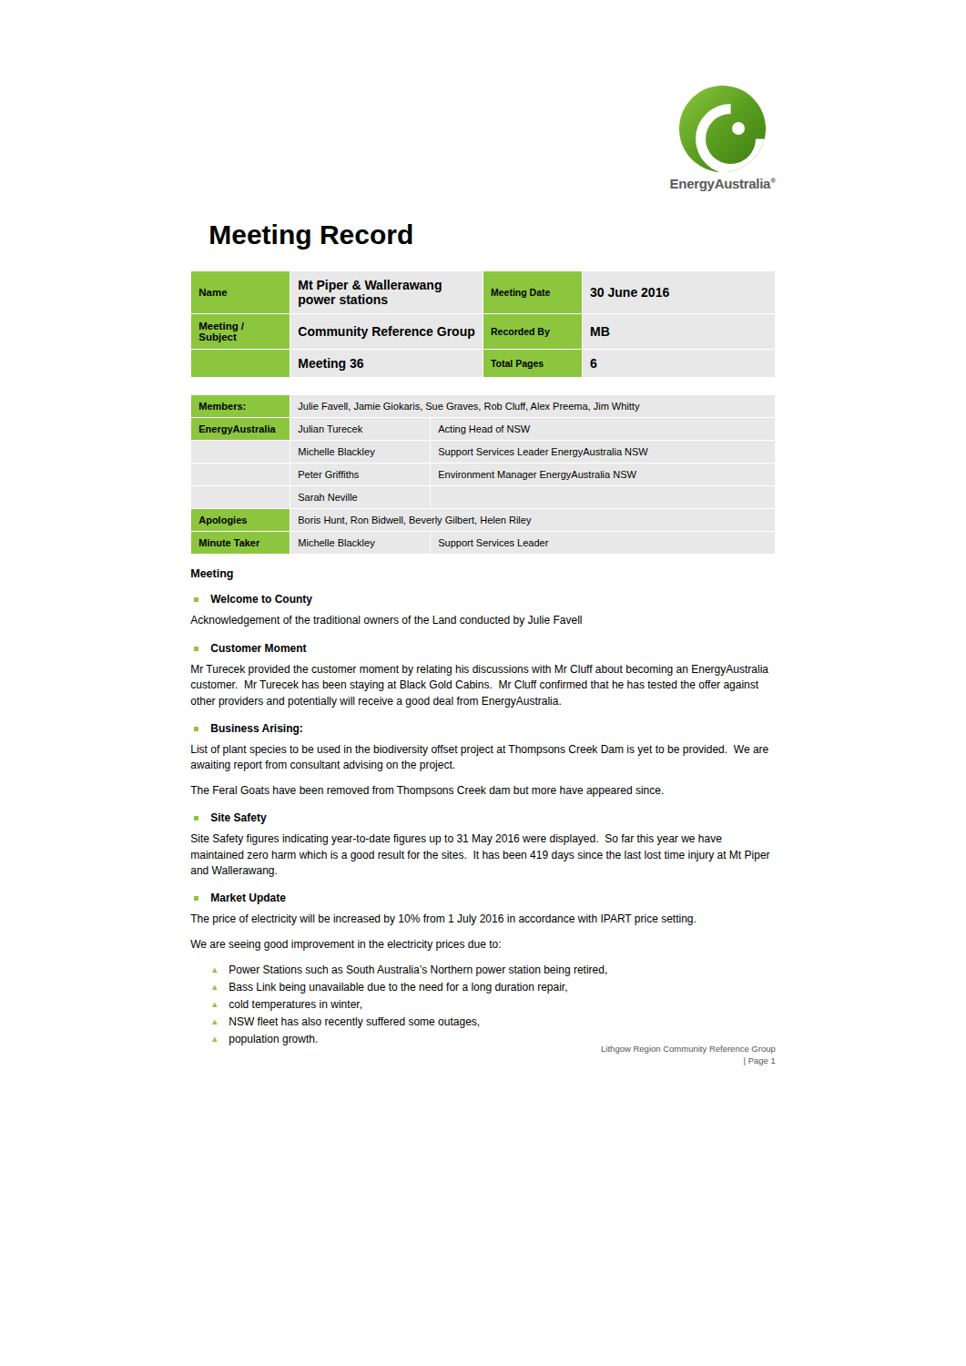Energy Australia®
Meeting Record
| Name | Mt Piper & Wallerawang power stations | Meeting Date | 30 June 2016 |
| Meeting / Subject | Community Reference Group | Recorded By | MB |
| | Meeting 36 | Total Pages | 6 |
| Members: | Julie Favell, Jamie Giokaris, Sue Graves, Rob Cluff, Alex Preema, Jim Whitty |
| EnergyAustralia | Julian Turecek | Acting Head of NSW |
| | Michelle Blackley | Support Services Leader EnergyAustralia NSW |
| | Peter Griffiths | Environment Manager EnergyAustralia NSW |
| | Sarah Neville | |
| Apologies | Boris Hunt, Ron Bidwell, Beverly Gilbert, Helen Riley |
| Minute Taker | Michelle Blackley | Support Services Leader |
Meeting
Welcome to County
Acknowledgement of the traditional owners of the Land conducted by Julie Favell
Customer Moment
Mr Turecek provided the customer moment by relating his discussions with Mr Cluff about becoming an EnergyAustralia customer. Mr Turecek has been staying at Black Gold Cabins. Mr Cluff confirmed that he has tested the offer against other providers and potentially will receive a good deal from EnergyAustralia.
Business Arising:
List of plant species to be used in the biodiversity offset project at Thompsons Creek Dam is yet to be provided. We are awaiting report from consultant advising on the project.
The Feral Goats have been removed from Thompsons Creek dam but more have appeared since.
Site Safety
Site Safety figures indicating year-to-date figures up to 31 May 2016 were displayed. So far this year we have maintained zero harm which is a good result for the sites. It has been 419 days since the last lost time injury at Mt Piper and Wallerawang.
Market Update
The price of electricity will be increased by 10% from 1 July 2016 in accordance with IPART price setting.
We are seeing good improvement in the electricity prices due to:
Power Stations such as South Australia’s Northern power station being retired,
Bass Link being unavailable due to the need for a long duration repair,
cold temperatures in winter,
NSW fleet has also recently suffered some outages,
population growth.
Lithgow Region Community Reference Group
| Page 1